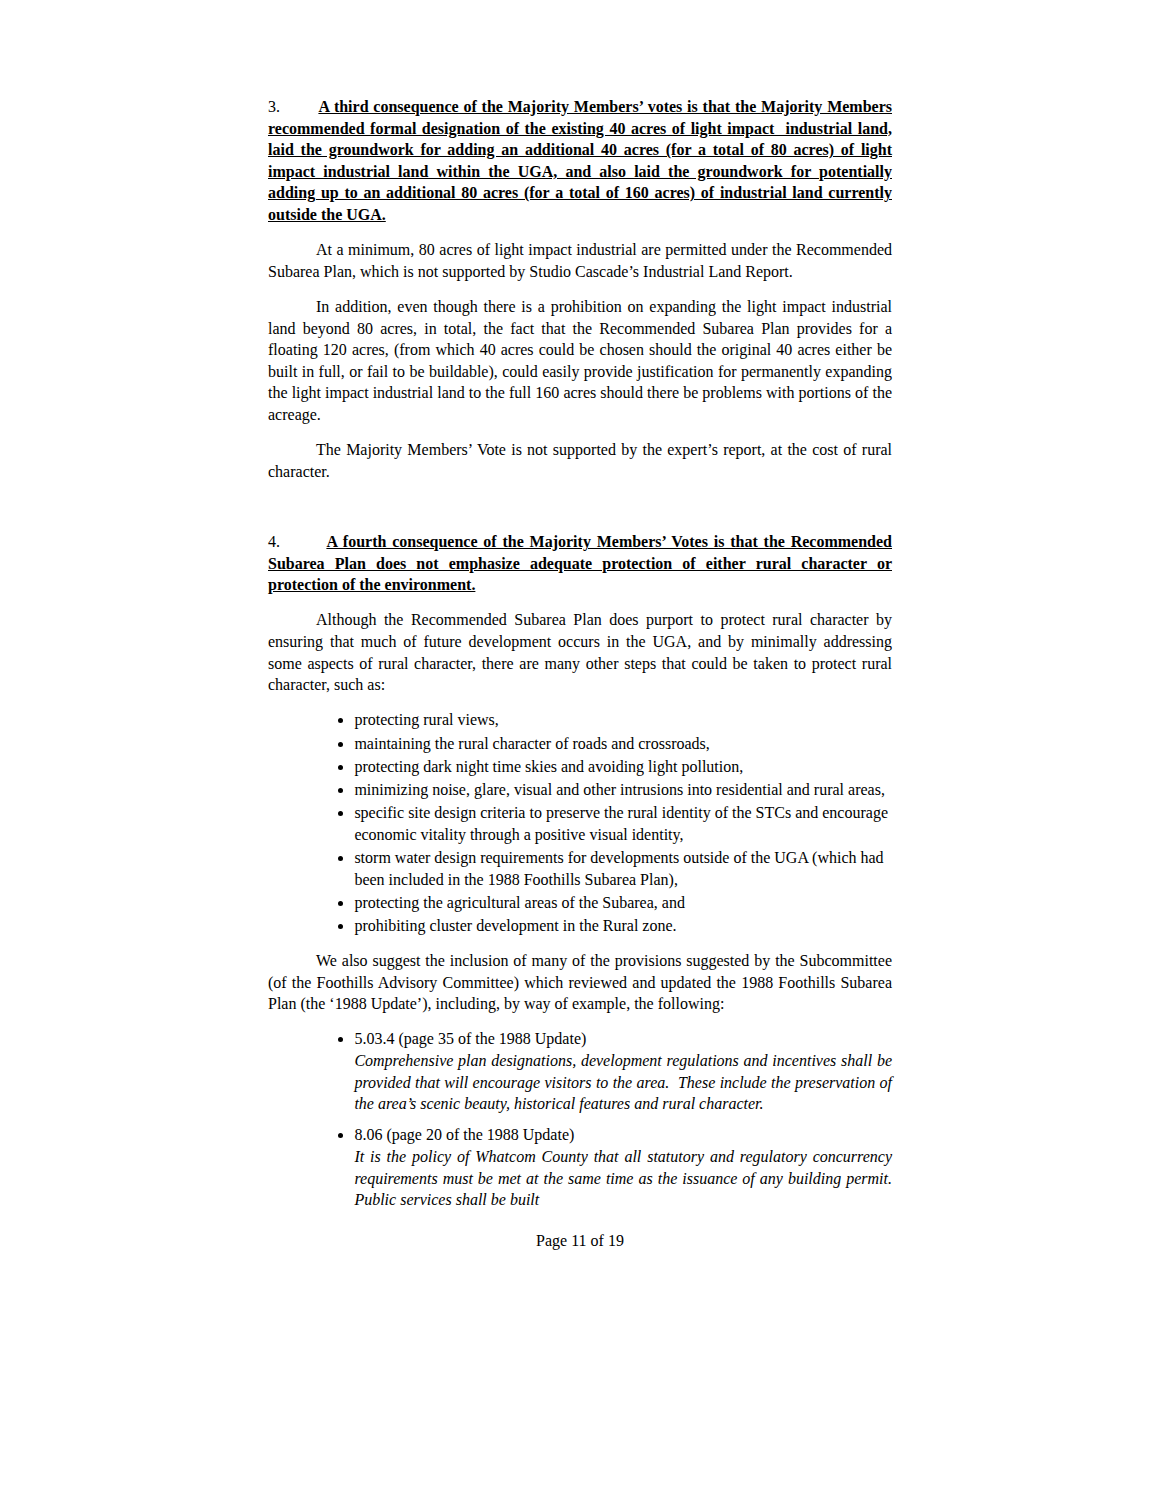3. A third consequence of the Majority Members’ votes is that the Majority Members recommended formal designation of the existing 40 acres of light impact industrial land, laid the groundwork for adding an additional 40 acres (for a total of 80 acres) of light impact industrial land within the UGA, and also laid the groundwork for potentially adding up to an additional 80 acres (for a total of 160 acres) of industrial land currently outside the UGA.
At a minimum, 80 acres of light impact industrial are permitted under the Recommended Subarea Plan, which is not supported by Studio Cascade’s Industrial Land Report.
In addition, even though there is a prohibition on expanding the light impact industrial land beyond 80 acres, in total, the fact that the Recommended Subarea Plan provides for a floating 120 acres, (from which 40 acres could be chosen should the original 40 acres either be built in full, or fail to be buildable), could easily provide justification for permanently expanding the light impact industrial land to the full 160 acres should there be problems with portions of the acreage.
The Majority Members’ Vote is not supported by the expert’s report, at the cost of rural character.
4. A fourth consequence of the Majority Members’ Votes is that the Recommended Subarea Plan does not emphasize adequate protection of either rural character or protection of the environment.
Although the Recommended Subarea Plan does purport to protect rural character by ensuring that much of future development occurs in the UGA, and by minimally addressing some aspects of rural character, there are many other steps that could be taken to protect rural character, such as:
protecting rural views,
maintaining the rural character of roads and crossroads,
protecting dark night time skies and avoiding light pollution,
minimizing noise, glare, visual and other intrusions into residential and rural areas,
specific site design criteria to preserve the rural identity of the STCs and encourage economic vitality through a positive visual identity,
storm water design requirements for developments outside of the UGA (which had been included in the 1988 Foothills Subarea Plan),
protecting the agricultural areas of the Subarea, and
prohibiting cluster development in the Rural zone.
We also suggest the inclusion of many of the provisions suggested by the Subcommittee (of the Foothills Advisory Committee) which reviewed and updated the 1988 Foothills Subarea Plan (the ‘1988 Update’), including, by way of example, the following:
5.03.4 (page 35 of the 1988 Update)
Comprehensive plan designations, development regulations and incentives shall be provided that will encourage visitors to the area. These include the preservation of the area’s scenic beauty, historical features and rural character.
8.06 (page 20 of the 1988 Update)
It is the policy of Whatcom County that all statutory and regulatory concurrency requirements must be met at the same time as the issuance of any building permit. Public services shall be built
Page 11 of 19